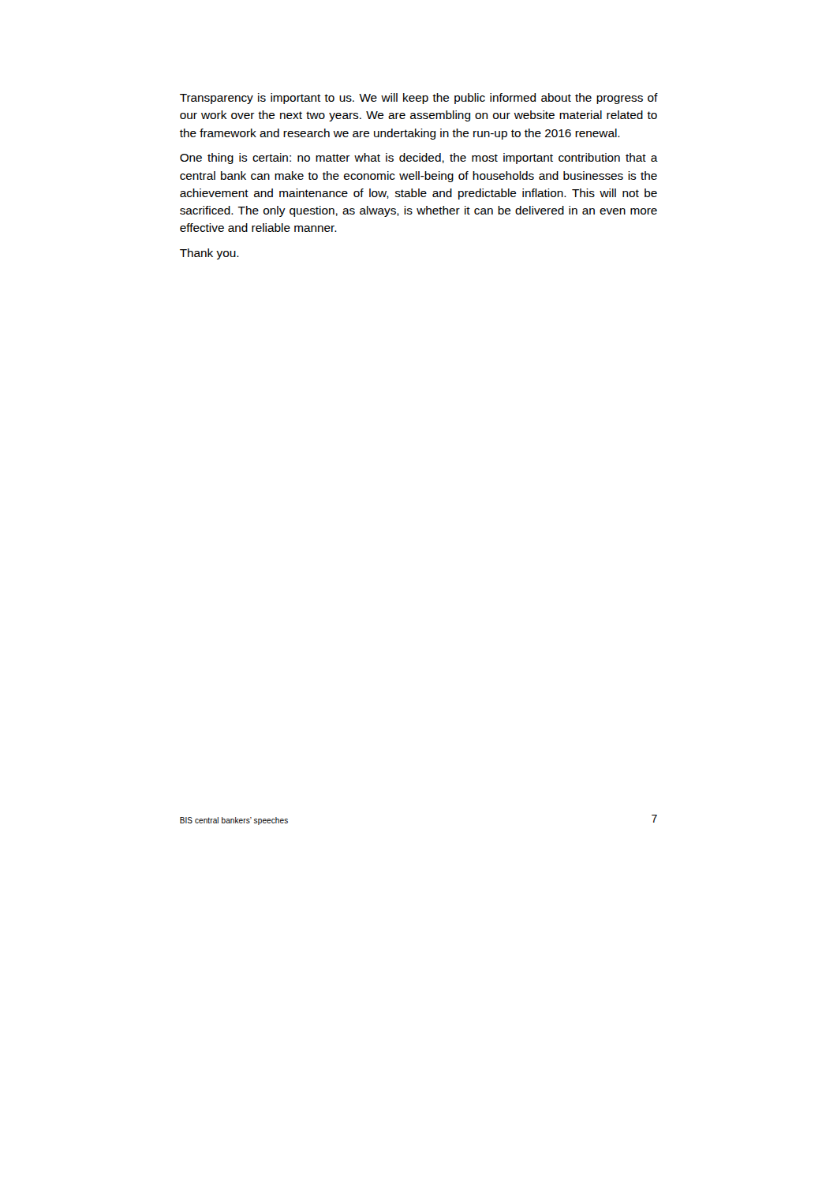Transparency is important to us. We will keep the public informed about the progress of our work over the next two years. We are assembling on our website material related to the framework and research we are undertaking in the run-up to the 2016 renewal.
One thing is certain: no matter what is decided, the most important contribution that a central bank can make to the economic well-being of households and businesses is the achievement and maintenance of low, stable and predictable inflation. This will not be sacrificed. The only question, as always, is whether it can be delivered in an even more effective and reliable manner.
Thank you.
BIS central bankers’ speeches 7